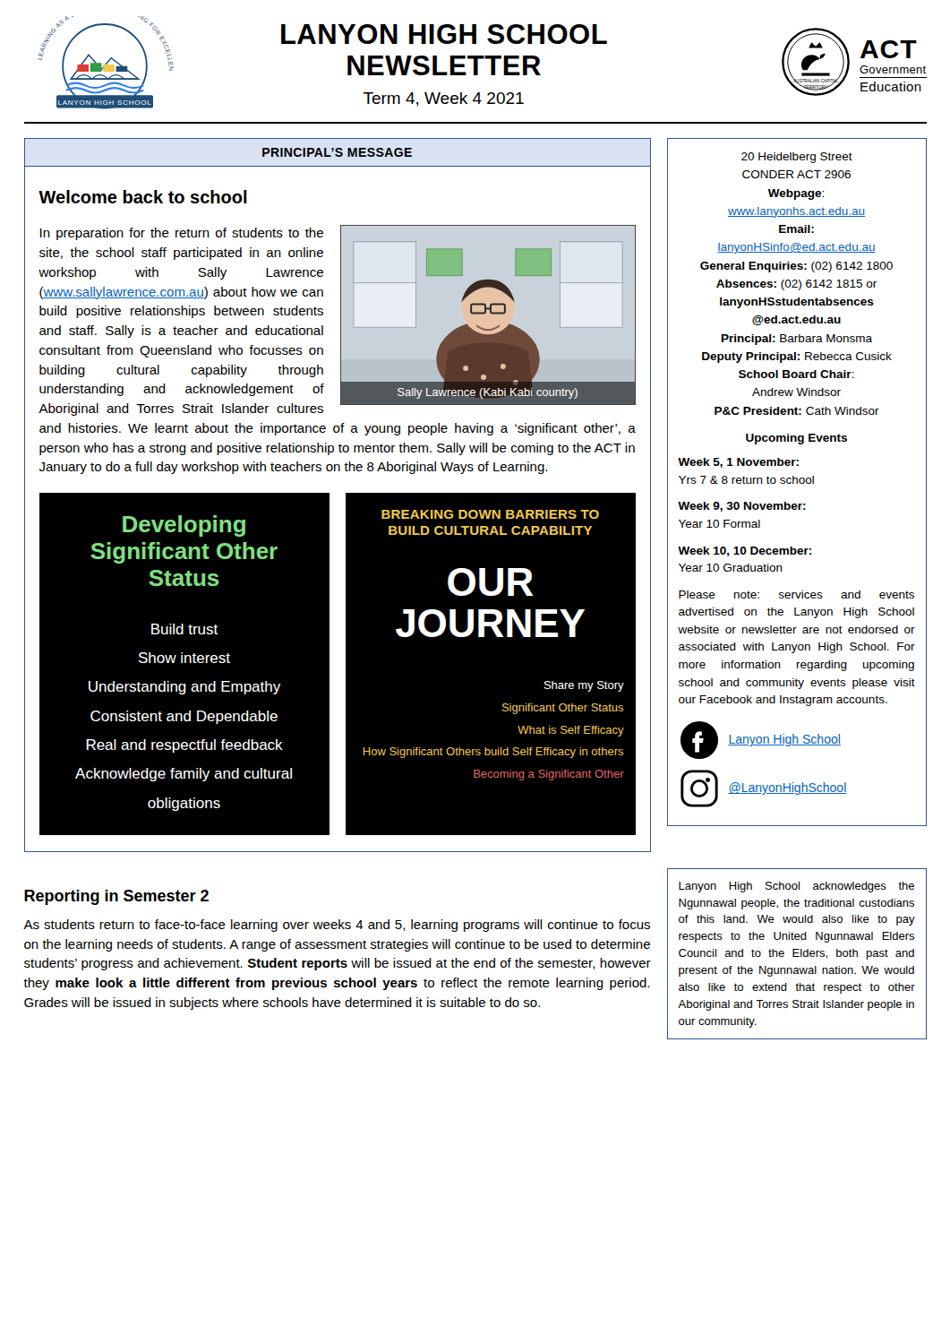LEARNING AS A COMMUNITY • STRIVING FOR EXCELLENCE LANYON HIGH SCHOOL
LANYON HIGH SCHOOL
NEWSLETTER
Term 4, Week 4 2021
AUSTRALIAN CAPITAL TERRITORY
ACT
Government
Education
PRINCIPAL’S MESSAGE
Welcome back to school
Sally Lawrence (Kabi Kabi country)
In preparation for the return of students to the site, the school staff participated in an online workshop with Sally Lawrence (www.sallylawrence.com.au) about how we can build positive relationships between students and staff. Sally is a teacher and educational consultant from Queensland who focusses on building cultural capability through understanding and acknowledgement of Aboriginal and Torres Strait Islander cultures and histories. We learnt about the importance of a young people having a ‘significant other’, a person who has a strong and positive relationship to mentor them. Sally will be coming to the ACT in January to do a full day workshop with teachers on the 8 Aboriginal Ways of Learning.
Developing
Significant Other
Status
Build trust
Show interest
Understanding and Empathy
Consistent and Dependable
Real and respectful feedback
Acknowledge family and cultural obligations
BREAKING DOWN BARRIERS TO
BUILD CULTURAL CAPABILITY
OUR
JOURNEY
Share my Story
Significant Other Status
What is Self Efficacy
How Significant Others build Self Efficacy in others
Becoming a Significant Other
20 Heidelberg Street
CONDER ACT 2906
Webpage:
www.lanyonhs.act.edu.au
Email:
lanyonHSinfo@ed.act.edu.au
General Enquiries: (02) 6142 1800
Absences: (02) 6142 1815 or
lanyonHSstudentabsences
@ed.act.edu.au
Principal: Barbara Monsma
Deputy Principal: Rebecca Cusick
School Board Chair:
Andrew Windsor
P&C President: Cath Windsor
Upcoming Events
Week 5, 1 November:
Yrs 7 & 8 return to school
Week 9, 30 November:
Year 10 Formal
Week 10, 10 December:
Year 10 Graduation
Please note: services and events advertised on the Lanyon High School website or newsletter are not endorsed or associated with Lanyon High School. For more information regarding upcoming school and community events please visit our Facebook and Instagram accounts.
Lanyon High School
@LanyonHighSchool
Reporting in Semester 2
As students return to face-to-face learning over weeks 4 and 5, learning programs will continue to focus on the learning needs of students. A range of assessment strategies will continue to be used to determine students’ progress and achievement. Student reports will be issued at the end of the semester, however they make look a little different from previous school years to reflect the remote learning period. Grades will be issued in subjects where schools have determined it is suitable to do so.
Lanyon High School acknowledges the Ngunnawal people, the traditional custodians of this land. We would also like to pay respects to the United Ngunnawal Elders Council and to the Elders, both past and present of the Ngunnawal nation. We would also like to extend that respect to other Aboriginal and Torres Strait Islander people in our community.